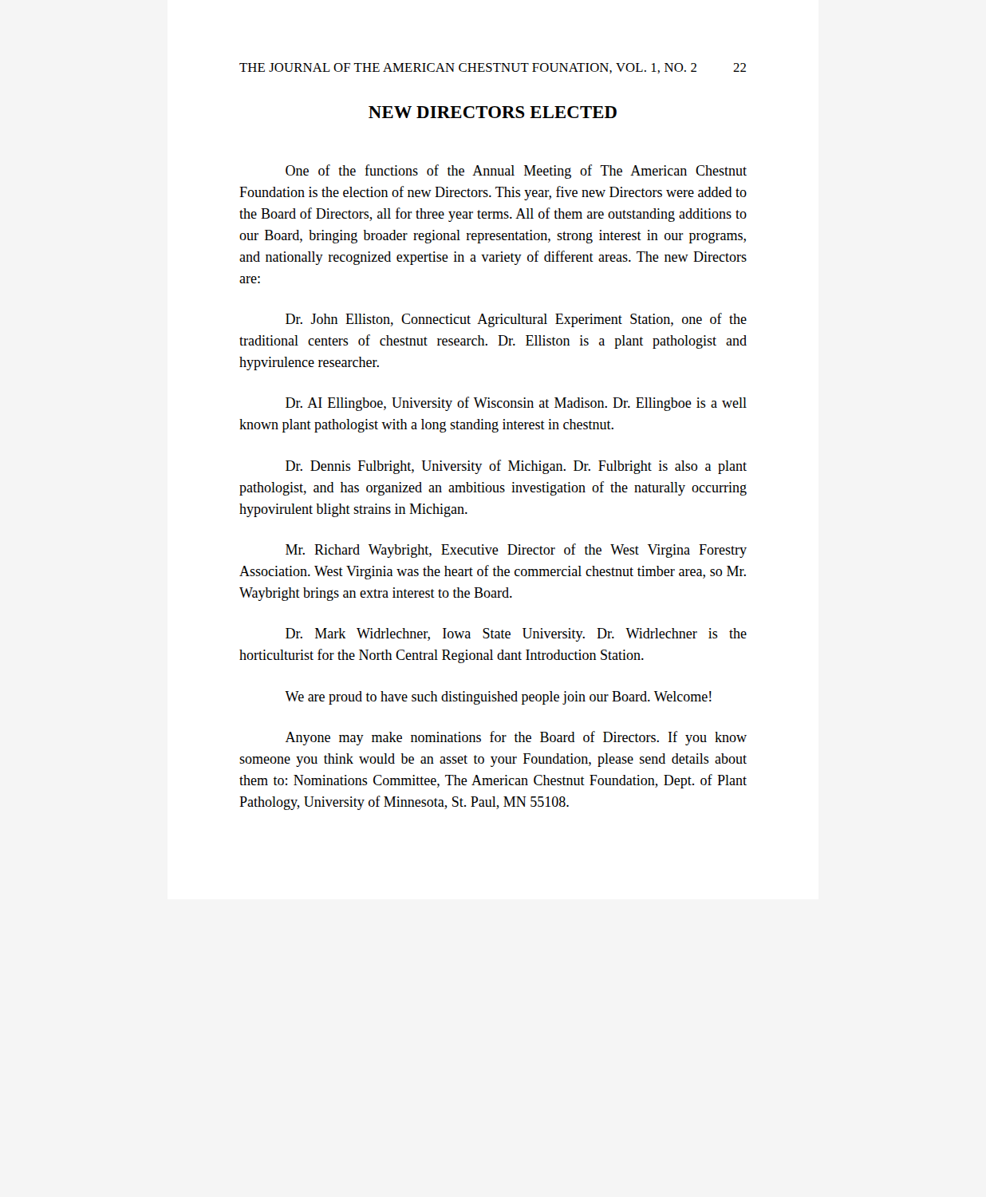The Journal of the American Chestnut Founation, Vol. 1, No. 2 22
NEW DIRECTORS ELECTED
One of the functions of the Annual Meeting of The American Chestnut Foundation is the election of new Directors. This year, five new Directors were added to the Board of Directors, all for three year terms. All of them are outstanding additions to our Board, bringing broader regional representation, strong interest in our programs, and nationally recognized expertise in a variety of different areas. The new Directors are:
Dr. John Elliston, Connecticut Agricultural Experiment Station, one of the traditional centers of chestnut research. Dr. Elliston is a plant pathologist and hypvirulence researcher.
Dr. AI Ellingboe, University of Wisconsin at Madison. Dr. Ellingboe is a well known plant pathologist with a long standing interest in chestnut.
Dr. Dennis Fulbright, University of Michigan. Dr. Fulbright is also a plant pathologist, and has organized an ambitious investigation of the naturally occurring hypovirulent blight strains in Michigan.
Mr. Richard Waybright, Executive Director of the West Virgina Forestry Association. West Virginia was the heart of the commercial chestnut timber area, so Mr. Waybright brings an extra interest to the Board.
Dr. Mark Widrlechner, Iowa State University. Dr. Widrlechner is the horticulturist for the North Central Regional dant Introduction Station.
We are proud to have such distinguished people join our Board. Welcome!
Anyone may make nominations for the Board of Directors. If you know someone you think would be an asset to your Foundation, please send details about them to: Nominations Committee, The American Chestnut Foundation, Dept. of Plant Pathology, University of Minnesota, St. Paul, MN 55108.